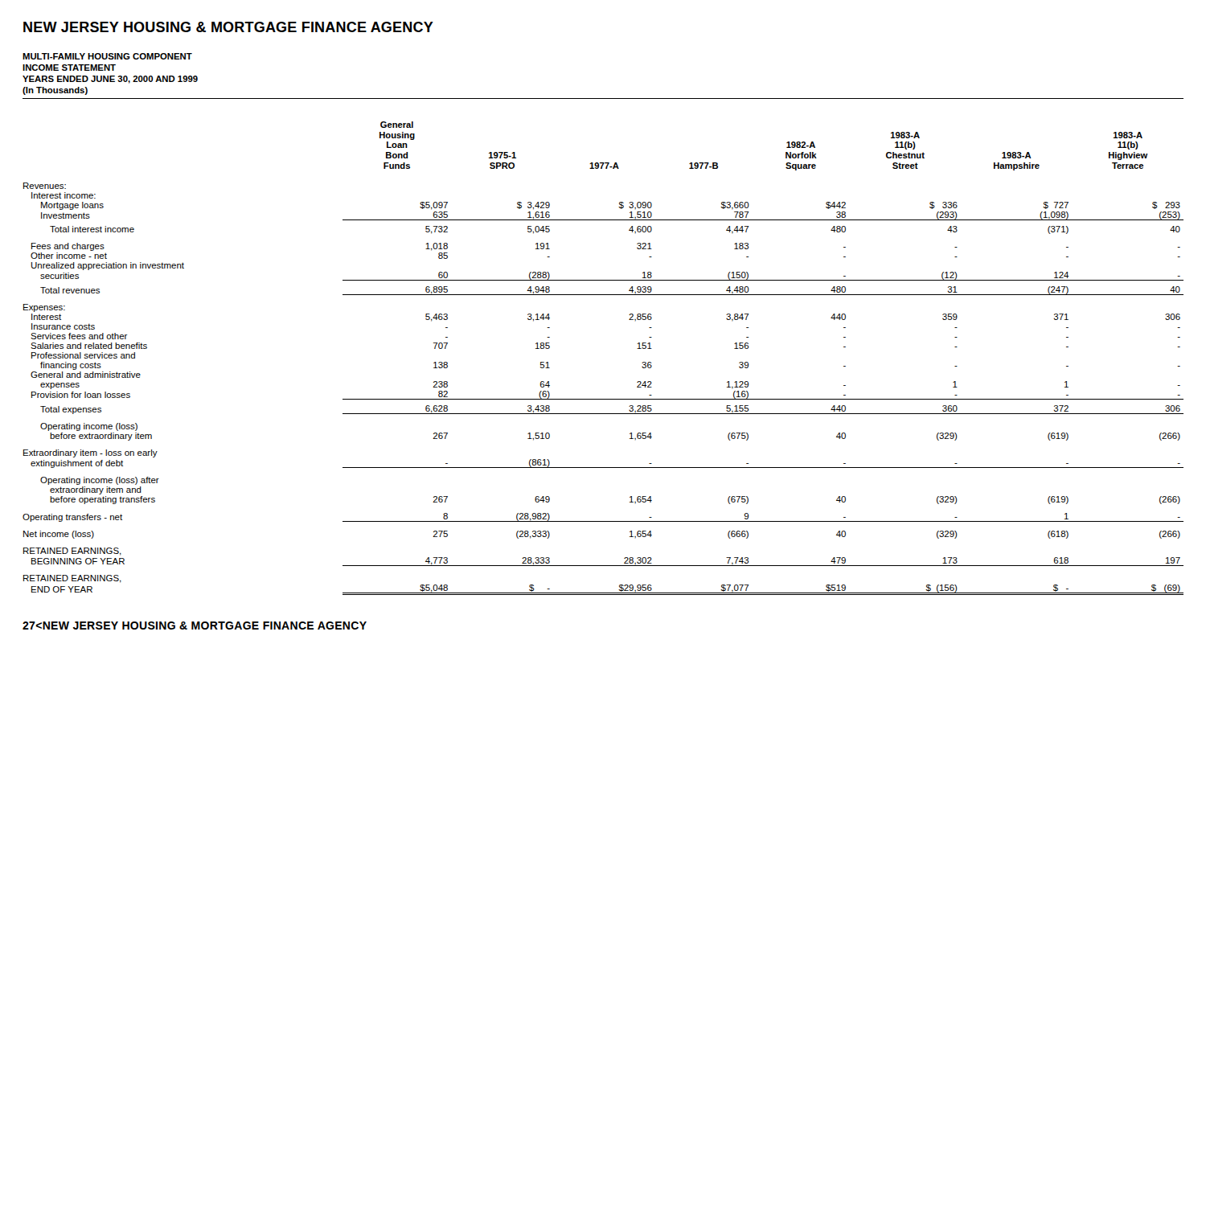NEW JERSEY HOUSING & MORTGAGE FINANCE AGENCY
MULTI-FAMILY HOUSING COMPONENT
INCOME STATEMENT
YEARS ENDED JUNE 30, 2000 AND 1999
(In Thousands)
| | General Housing Loan Bond Funds | 1975-1 SPRO | 1977-A | 1977-B | 1982-A Norfolk Square | 1983-A 11(b) Chestnut Street | 1983-A Hampshire | 1983-A 11(b) Highview Terrace |
| --- | --- | --- | --- | --- | --- | --- | --- | --- |
| Revenues: | | | | | | | | |
| Interest income: | | | | | | | | |
| Mortgage loans | $5,097 | $ 3,429 | $ 3,090 | $3,660 | $442 | $ 336 | $ 727 | $ 293 |
| Investments | 635 | 1,616 | 1,510 | 787 | 38 | (293) | (1,098) | (253) |
| Total interest income | 5,732 | 5,045 | 4,600 | 4,447 | 480 | 43 | (371) | 40 |
| Fees and charges | 1,018 | 191 | 321 | 183 | - | - | - | - |
| Other income - net | 85 | - | - | - | - | - | - | - |
| Unrealized appreciation in investment | | | | | | | | |
| securities | 60 | (288) | 18 | (150) | - | (12) | 124 | - |
| Total revenues | 6,895 | 4,948 | 4,939 | 4,480 | 480 | 31 | (247) | 40 |
| Expenses: | | | | | | | | |
| Interest | 5,463 | 3,144 | 2,856 | 3,847 | 440 | 359 | 371 | 306 |
| Insurance costs | - | - | - | - | - | - | - | - |
| Services fees and other | - | - | - | - | - | - | - | - |
| Salaries and related benefits | 707 | 185 | 151 | 156 | - | - | - | - |
| Professional services and | | | | | | | | |
| financing costs | 138 | 51 | 36 | 39 | - | - | - | - |
| General and administrative | | | | | | | | |
| expenses | 238 | 64 | 242 | 1,129 | - | 1 | 1 | - |
| Provision for loan losses | 82 | (6) | - | (16) | - | - | - | - |
| Total expenses | 6,628 | 3,438 | 3,285 | 5,155 | 440 | 360 | 372 | 306 |
| Operating income (loss) | | | | | | | | |
| before extraordinary item | 267 | 1,510 | 1,654 | (675) | 40 | (329) | (619) | (266) |
| Extraordinary item - loss on early | | | | | | | | |
| extinguishment of debt | - | (861) | - | - | - | - | - | - |
| Operating income (loss) after | | | | | | | | |
| extraordinary item and | | | | | | | | |
| before operating transfers | 267 | 649 | 1,654 | (675) | 40 | (329) | (619) | (266) |
| Operating transfers - net | 8 | (28,982) | - | 9 | - | - | 1 | - |
| Net income (loss) | 275 | (28,333) | 1,654 | (666) | 40 | (329) | (618) | (266) |
| RETAINED EARNINGS, | | | | | | | | |
| BEGINNING OF YEAR | 4,773 | 28,333 | 28,302 | 7,743 | 479 | 173 | 618 | 197 |
| RETAINED EARNINGS, | | | | | | | | |
| END OF YEAR | $5,048 | $ - | $29,956 | $7,077 | $519 | $ (156) | $ - | $ (69) |
27<NEW JERSEY HOUSING & MORTGAGE FINANCE AGENCY